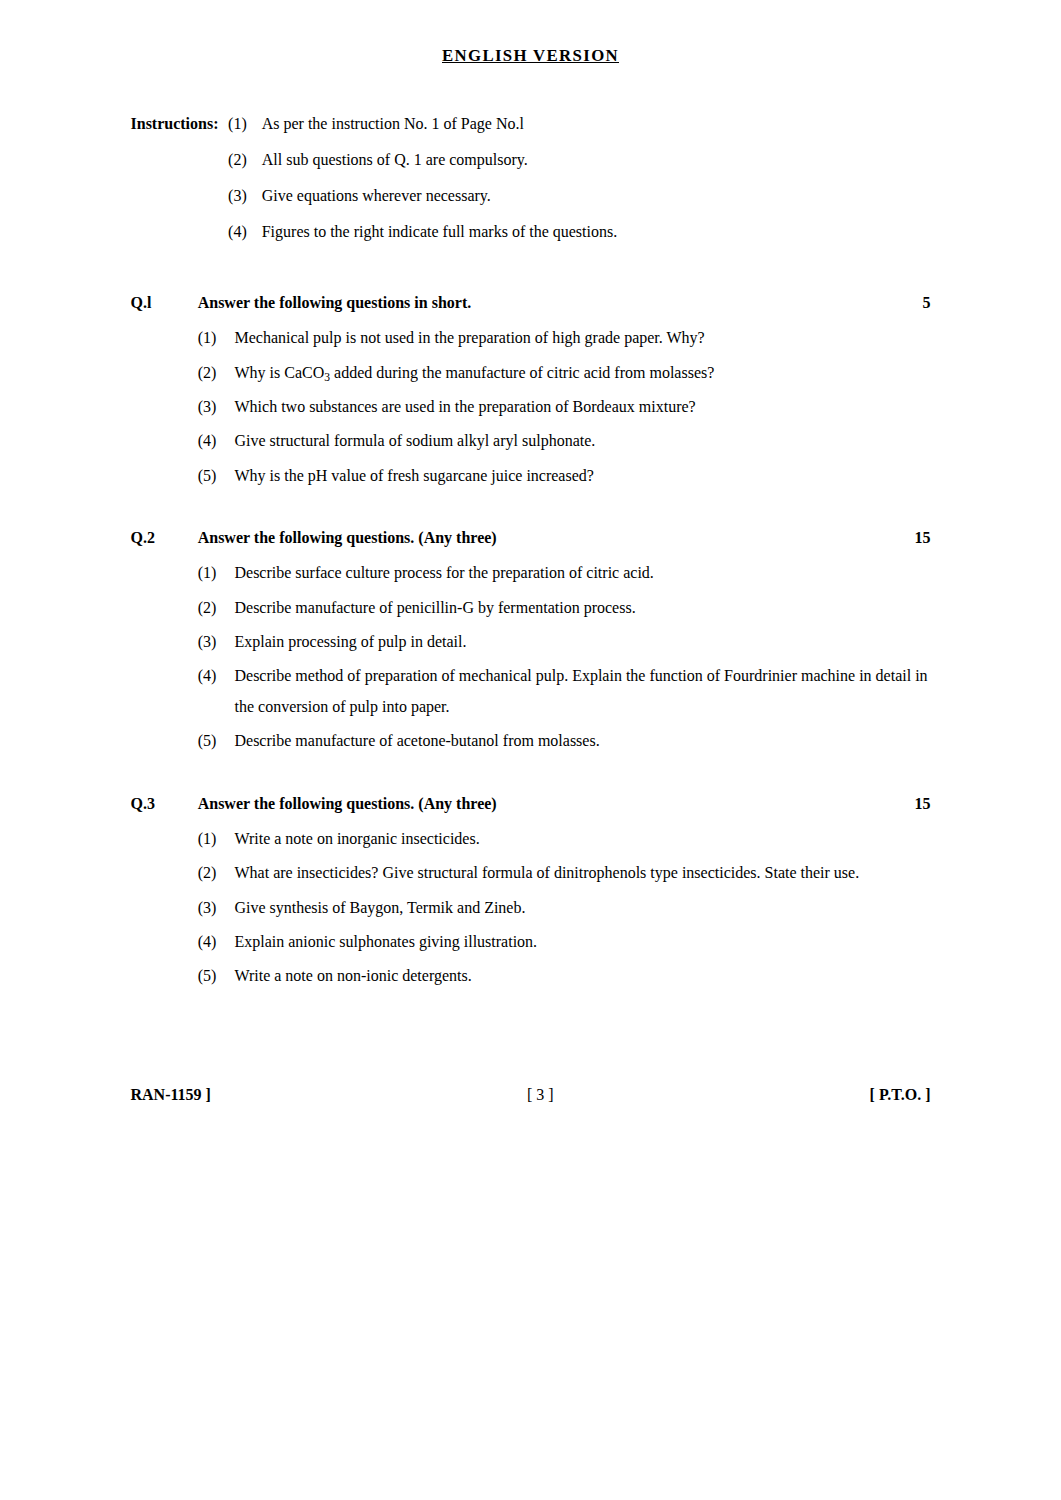ENGLISH VERSION
Instructions:
(1) As per the instruction No. 1 of Page No.l
(2) All sub questions of Q. 1 are compulsory.
(3) Give equations wherever necessary.
(4) Figures to the right indicate full marks of the questions.
Q.l Answer the following questions in short. 5
(1) Mechanical pulp is not used in the preparation of high grade paper. Why?
(2) Why is CaCO3 added during the manufacture of citric acid from molasses?
(3) Which two substances are used in the preparation of Bordeaux mixture?
(4) Give structural formula of sodium alkyl aryl sulphonate.
(5) Why is the pH value of fresh sugarcane juice increased?
Q.2 Answer the following questions. (Any three) 15
(1) Describe surface culture process for the preparation of citric acid.
(2) Describe manufacture of penicillin-G by fermentation process.
(3) Explain processing of pulp in detail.
(4) Describe method of preparation of mechanical pulp. Explain the function of Fourdrinier machine in detail in the conversion of pulp into paper.
(5) Describe manufacture of acetone-butanol from molasses.
Q.3 Answer the following questions. (Any three) 15
(1) Write a note on inorganic insecticides.
(2) What are insecticides? Give structural formula of dinitrophenols type insecticides. State their use.
(3) Give synthesis of Baygon, Termik and Zineb.
(4) Explain anionic sulphonates giving illustration.
(5) Write a note on non-ionic detergents.
RAN-1159 ] [ 3 ] [ P.T.O. ]